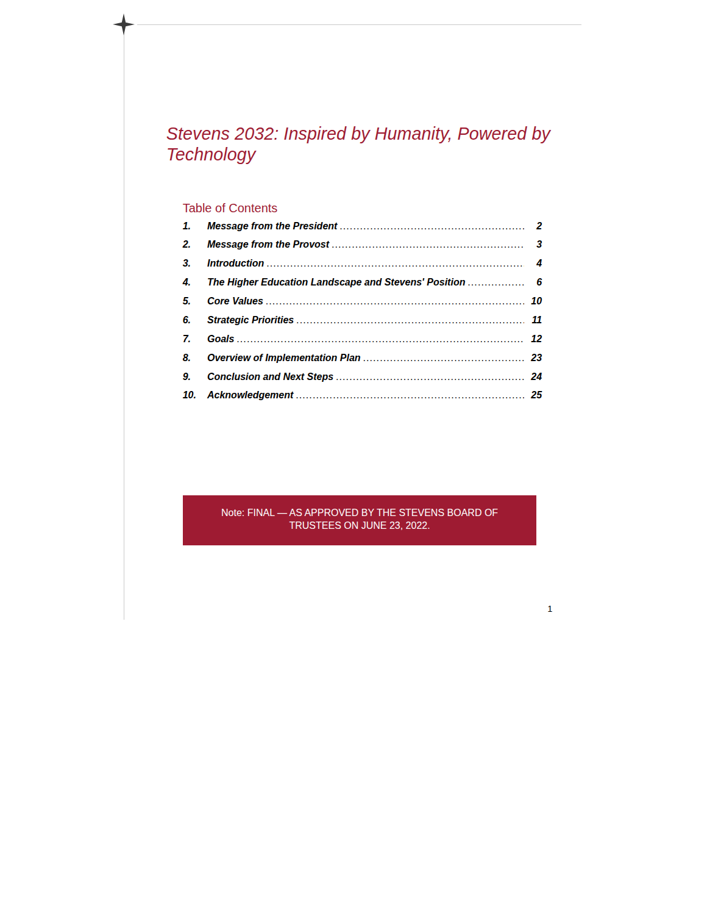Stevens 2032: Inspired by Humanity, Powered by Technology
Table of Contents
1. Message from the President ........................................................................................... 2
2. Message from the Provost ............................................................................................. 3
3. Introduction ................................................................................................................. 4
4. The Higher Education Landscape and Stevens' Position .................................................. 6
5. Core Values ..................................................................................................................... 10
6. Strategic Priorities ......................................................................................................... 11
7. Goals ................................................................................................................................. 12
8. Overview of Implementation Plan ................................................................................. 23
9. Conclusion and Next Steps ............................................................................................. 24
10. Acknowledgement ......................................................................................................... 25
Note: FINAL — AS APPROVED BY THE STEVENS BOARD OF TRUSTEES ON JUNE 23, 2022.
1